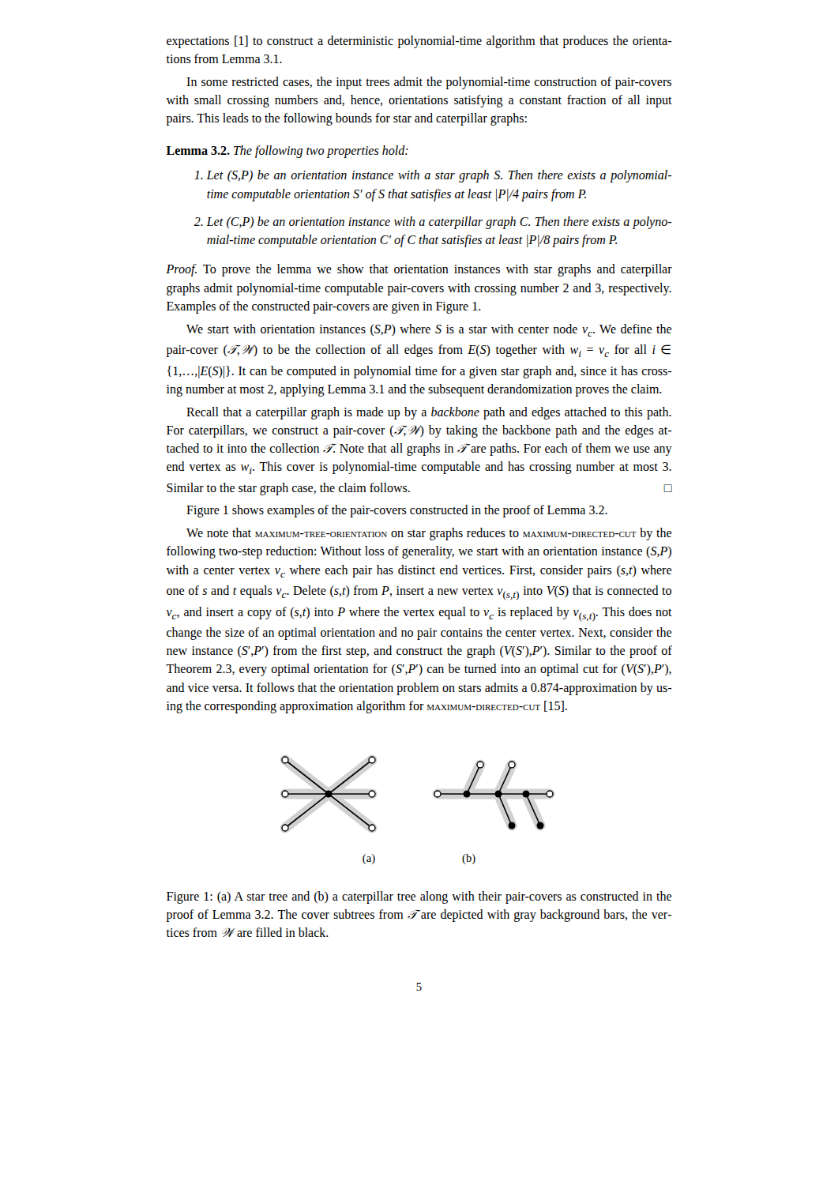expectations [1] to construct a deterministic polynomial-time algorithm that produces the orientations from Lemma 3.1.
In some restricted cases, the input trees admit the polynomial-time construction of pair-covers with small crossing numbers and, hence, orientations satisfying a constant fraction of all input pairs. This leads to the following bounds for star and caterpillar graphs:
Lemma 3.2. The following two properties hold:
Let (S,P) be an orientation instance with a star graph S. Then there exists a polynomial-time computable orientation S′ of S that satisfies at least |P|/4 pairs from P.
Let (C,P) be an orientation instance with a caterpillar graph C. Then there exists a polynomial-time computable orientation C′ of C that satisfies at least |P|/8 pairs from P.
Proof. To prove the lemma we show that orientation instances with star graphs and caterpillar graphs admit polynomial-time computable pair-covers with crossing number 2 and 3, respectively. Examples of the constructed pair-covers are given in Figure 1.
We start with orientation instances (S,P) where S is a star with center node vc. We define the pair-cover (𝒯,𝒲) to be the collection of all edges from E(S) together with wi = vc for all i ∈ {1,…,|E(S)|}. It can be computed in polynomial time for a given star graph and, since it has crossing number at most 2, applying Lemma 3.1 and the subsequent derandomization proves the claim.
Recall that a caterpillar graph is made up by a backbone path and edges attached to this path. For caterpillars, we construct a pair-cover (𝒯,𝒲) by taking the backbone path and the edges attached to it into the collection 𝒯. Note that all graphs in 𝒯 are paths. For each of them we use any end vertex as wi. This cover is polynomial-time computable and has crossing number at most 3. Similar to the star graph case, the claim follows. □
Figure 1 shows examples of the pair-covers constructed in the proof of Lemma 3.2.
We note that maximum-tree-orientation on star graphs reduces to maximum-directed-cut by the following two-step reduction: Without loss of generality, we start with an orientation instance (S,P) with a center vertex vc where each pair has distinct end vertices. First, consider pairs (s,t) where one of s and t equals vc. Delete (s,t) from P, insert a new vertex v(s,t) into V(S) that is connected to vc, and insert a copy of (s,t) into P where the vertex equal to vc is replaced by v(s,t). This does not change the size of an optimal orientation and no pair contains the center vertex. Next, consider the new instance (S′,P′) from the first step, and construct the graph (V(S′),P′). Similar to the proof of Theorem 2.3, every optimal orientation for (S′,P′) can be turned into an optimal cut for (V(S′),P′), and vice versa. It follows that the orientation problem on stars admits a 0.874-approximation by using the corresponding approximation algorithm for maximum-directed-cut [15].
(a)(b)
Figure 1: (a) A star tree and (b) a caterpillar tree along with their pair-covers as constructed in the proof of Lemma 3.2. The cover subtrees from 𝒯 are depicted with gray background bars, the vertices from 𝒲 are filled in black.
5